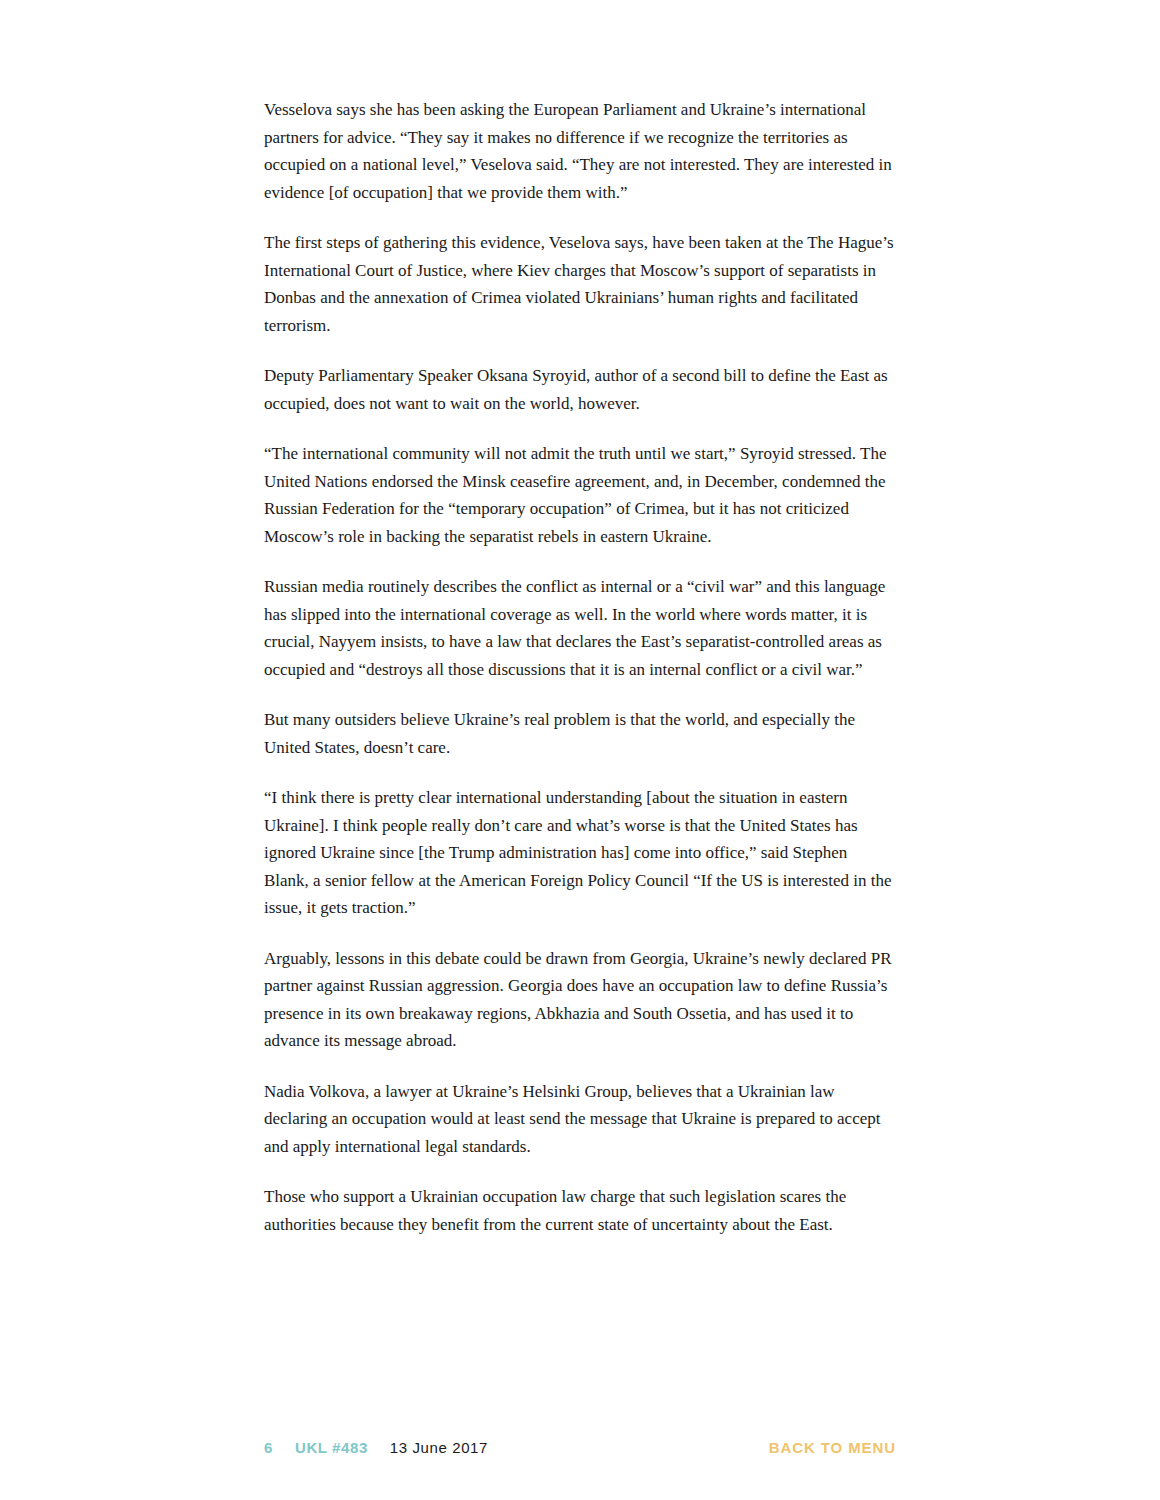Vesselova says she has been asking the European Parliament and Ukraine’s international partners for advice. “They say it makes no difference if we recognize the territories as occupied on a national level,” Veselova said. “They are not interested. They are interested in evidence [of occupation] that we provide them with.”
The first steps of gathering this evidence, Veselova says, have been taken at the The Hague’s International Court of Justice, where Kiev charges that Moscow’s support of separatists in Donbas and the annexation of Crimea violated Ukrainians’ human rights and facilitated terrorism.
Deputy Parliamentary Speaker Oksana Syroyid, author of a second bill to define the East as occupied, does not want to wait on the world, however.
“The international community will not admit the truth until we start,” Syroyid stressed. The United Nations endorsed the Minsk ceasefire agreement, and, in December, condemned the Russian Federation for the “temporary occupation” of Crimea, but it has not criticized Moscow’s role in backing the separatist rebels in eastern Ukraine.
Russian media routinely describes the conflict as internal or a “civil war” and this language has slipped into the international coverage as well. In the world where words matter, it is crucial, Nayyem insists, to have a law that declares the East’s separatist-controlled areas as occupied and “destroys all those discussions that it is an internal conflict or a civil war.”
But many outsiders believe Ukraine’s real problem is that the world, and especially the United States, doesn’t care.
“I think there is pretty clear international understanding [about the situation in eastern Ukraine]. I think people really don’t care and what’s worse is that the United States has ignored Ukraine since [the Trump administration has] come into office,” said Stephen Blank, a senior fellow at the American Foreign Policy Council “If the US is interested in the issue, it gets traction.”
Arguably, lessons in this debate could be drawn from Georgia, Ukraine’s newly declared PR partner against Russian aggression. Georgia does have an occupation law to define Russia’s presence in its own breakaway regions, Abkhazia and South Ossetia, and has used it to advance its message abroad.
Nadia Volkova, a lawyer at Ukraine’s Helsinki Group, believes that a Ukrainian law declaring an occupation would at least send the message that Ukraine is prepared to accept and apply international legal standards.
Those who support a Ukrainian occupation law charge that such legislation scares the authorities because they benefit from the current state of uncertainty about the East.
6 UKL #483 13 June 2017 BACK TO MENU